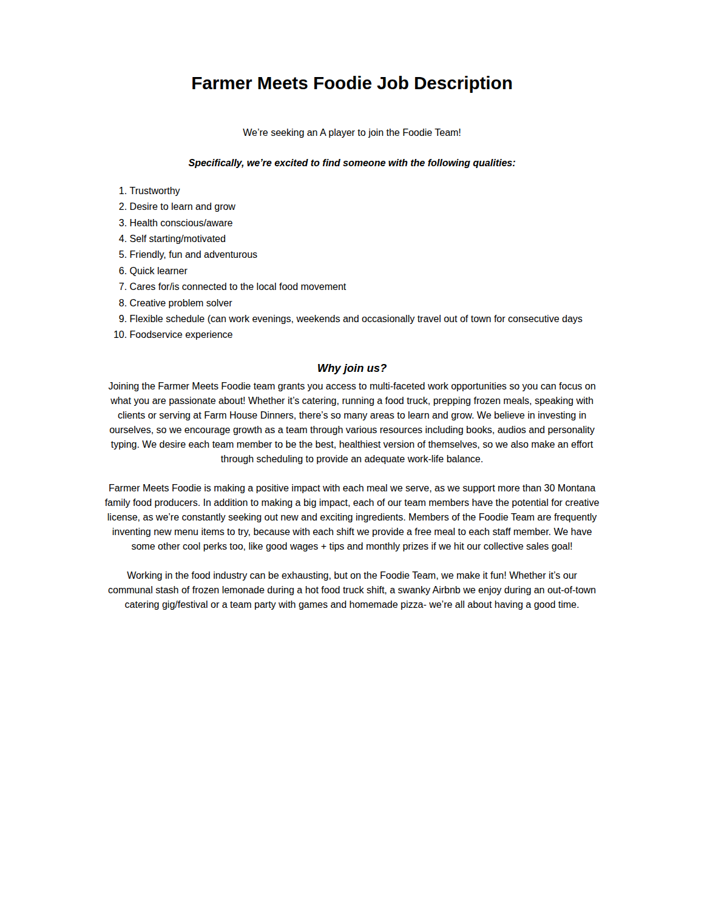Farmer Meets Foodie Job Description
We’re seeking an A player to join the Foodie Team!
Specifically, we’re excited to find someone with the following qualities:
Trustworthy
Desire to learn and grow
Health conscious/aware
Self starting/motivated
Friendly, fun and adventurous
Quick learner
Cares for/is connected to the local food movement
Creative problem solver
Flexible schedule (can work evenings, weekends and occasionally travel out of town for consecutive days
Foodservice experience
Why join us?
Joining the Farmer Meets Foodie team grants you access to multi-faceted work opportunities so you can focus on what you are passionate about! Whether it’s catering, running a food truck, prepping frozen meals, speaking with clients or serving at Farm House Dinners, there’s so many areas to learn and grow. We believe in investing in ourselves, so we encourage growth as a team through various resources including books, audios and personality typing. We desire each team member to be the best, healthiest version of themselves, so we also make an effort through scheduling to provide an adequate work-life balance.
Farmer Meets Foodie is making a positive impact with each meal we serve, as we support more than 30 Montana family food producers. In addition to making a big impact, each of our team members have the potential for creative license, as we’re constantly seeking out new and exciting ingredients. Members of the Foodie Team are frequently inventing new menu items to try, because with each shift we provide a free meal to each staff member. We have some other cool perks too, like good wages + tips and monthly prizes if we hit our collective sales goal!
Working in the food industry can be exhausting, but on the Foodie Team, we make it fun! Whether it’s our communal stash of frozen lemonade during a hot food truck shift, a swanky Airbnb we enjoy during an out-of-town catering gig/festival or a team party with games and homemade pizza- we’re all about having a good time.